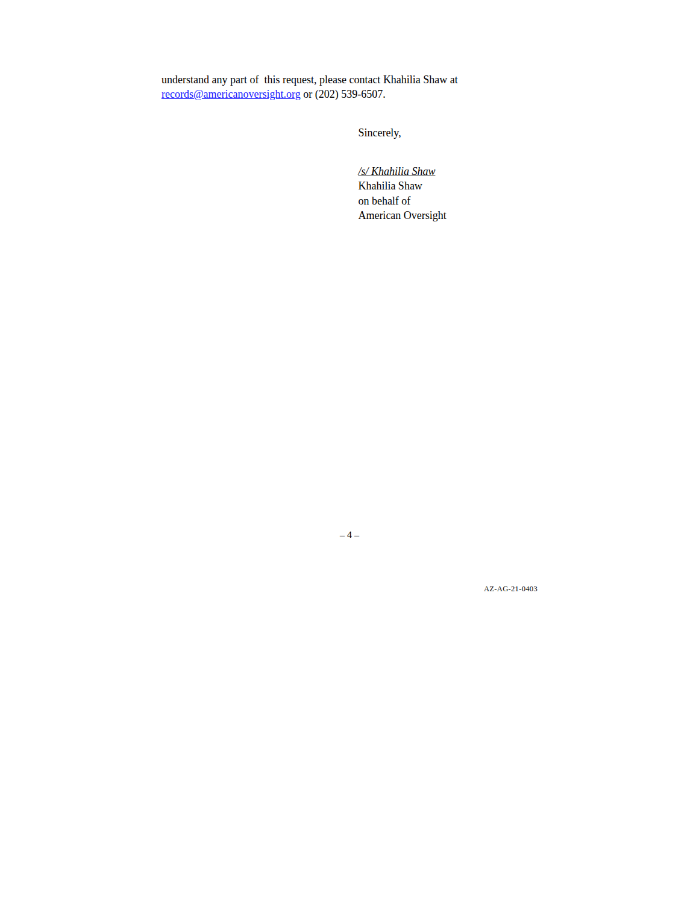understand any part of this request, please contact Khahilia Shaw at records@americanoversight.org or (202) 539-6507.
Sincerely,
/s/ Khahilia Shaw
Khahilia Shaw
on behalf of
American Oversight
– 4 –
AZ-AG-21-0403